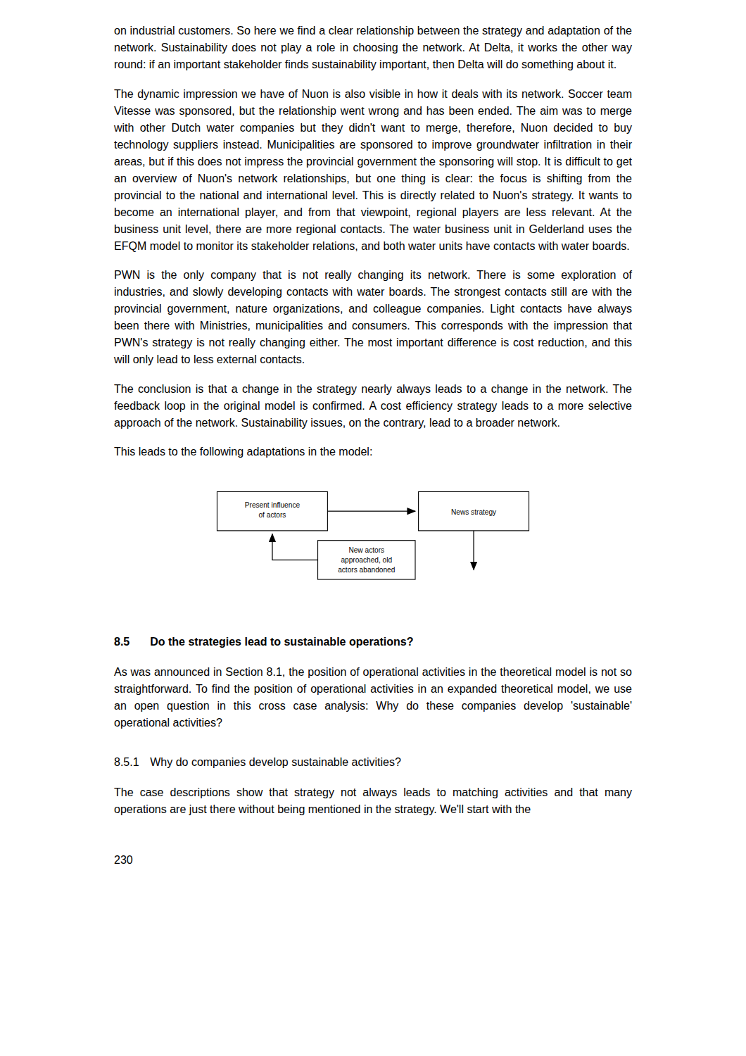on industrial customers. So here we find a clear relationship between the strategy and adaptation of the network. Sustainability does not play a role in choosing the network. At Delta, it works the other way round: if an important stakeholder finds sustainability important, then Delta will do something about it.
The dynamic impression we have of Nuon is also visible in how it deals with its network. Soccer team Vitesse was sponsored, but the relationship went wrong and has been ended. The aim was to merge with other Dutch water companies but they didn't want to merge, therefore, Nuon decided to buy technology suppliers instead. Municipalities are sponsored to improve groundwater infiltration in their areas, but if this does not impress the provincial government the sponsoring will stop. It is difficult to get an overview of Nuon's network relationships, but one thing is clear: the focus is shifting from the provincial to the national and international level. This is directly related to Nuon's strategy. It wants to become an international player, and from that viewpoint, regional players are less relevant. At the business unit level, there are more regional contacts. The water business unit in Gelderland uses the EFQM model to monitor its stakeholder relations, and both water units have contacts with water boards.
PWN is the only company that is not really changing its network. There is some exploration of industries, and slowly developing contacts with water boards. The strongest contacts still are with the provincial government, nature organizations, and colleague companies. Light contacts have always been there with Ministries, municipalities and consumers. This corresponds with the impression that PWN's strategy is not really changing either. The most important difference is cost reduction, and this will only lead to less external contacts.
The conclusion is that a change in the strategy nearly always leads to a change in the network. The feedback loop in the original model is confirmed. A cost efficiency strategy leads to a more selective approach of the network. Sustainability issues, on the contrary, lead to a broader network.
This leads to the following adaptations in the model:
Present influence of actors News strategy New actors approached, old actors abandoned
8.5 Do the strategies lead to sustainable operations?
As was announced in Section 8.1, the position of operational activities in the theoretical model is not so straightforward. To find the position of operational activities in an expanded theoretical model, we use an open question in this cross case analysis: Why do these companies develop 'sustainable' operational activities?
8.5.1 Why do companies develop sustainable activities?
The case descriptions show that strategy not always leads to matching activities and that many operations are just there without being mentioned in the strategy. We'll start with the
230